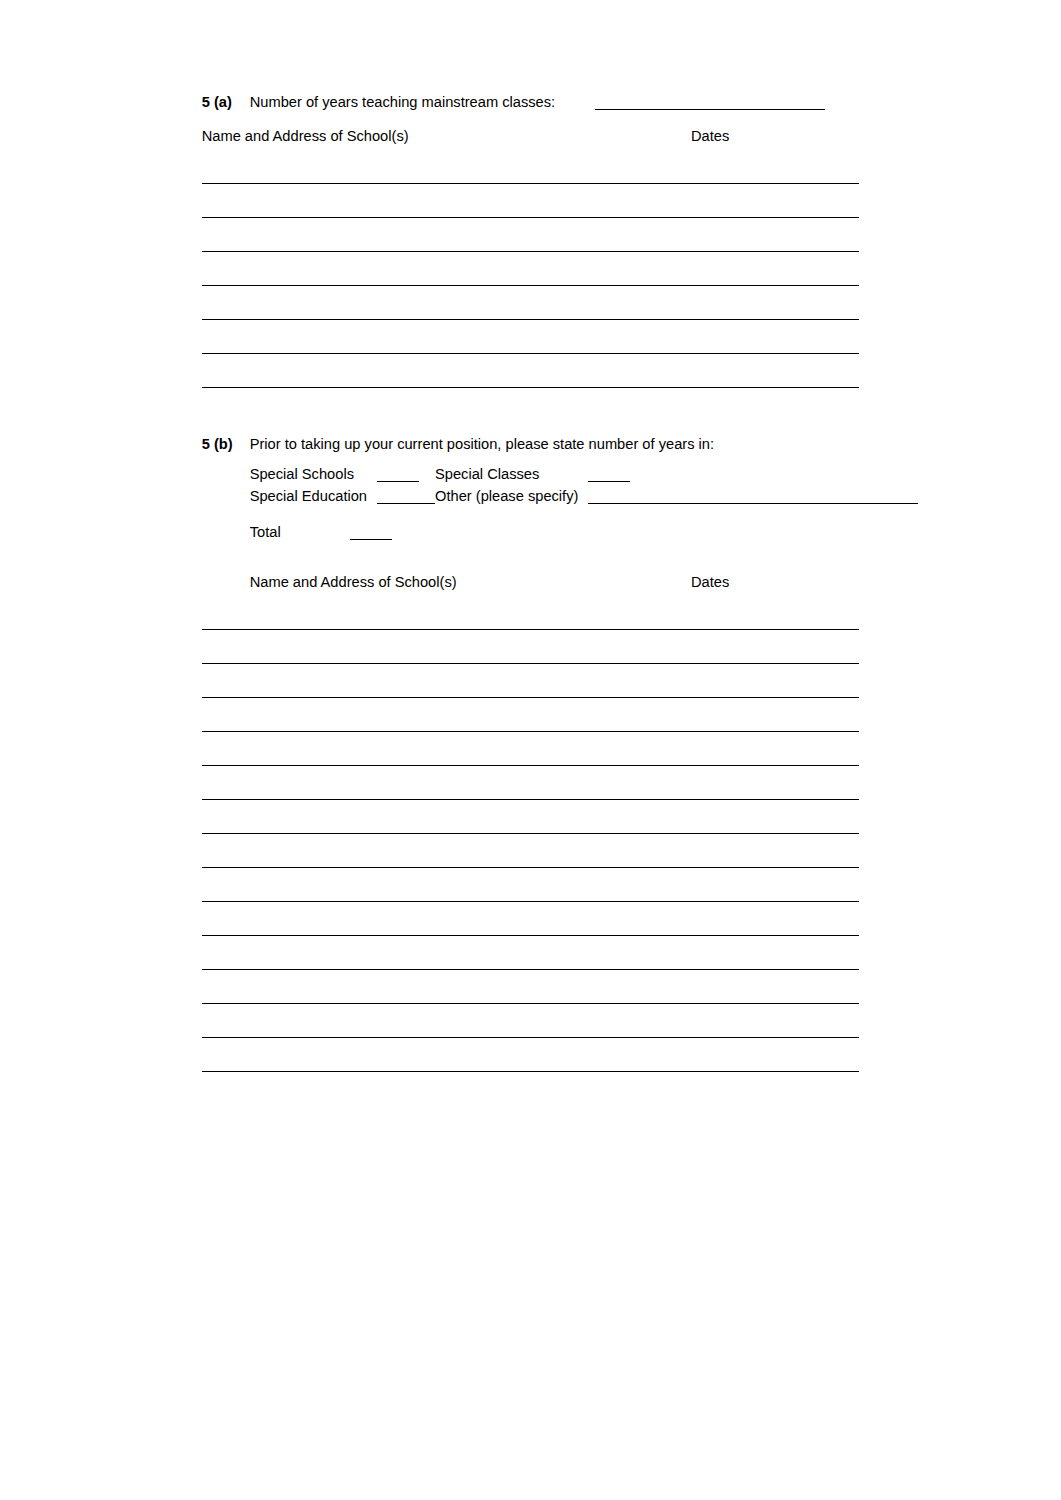5 (a)
Number of years teaching mainstream classes:
Name and Address of School(s)
Dates
5 (b)
Prior to taking up your current position, please state number of years in:
| Special Schools | | | Special Classes | | |
| Special Education | | | Other (please specify) | |
Total
Name and Address of School(s)
Dates